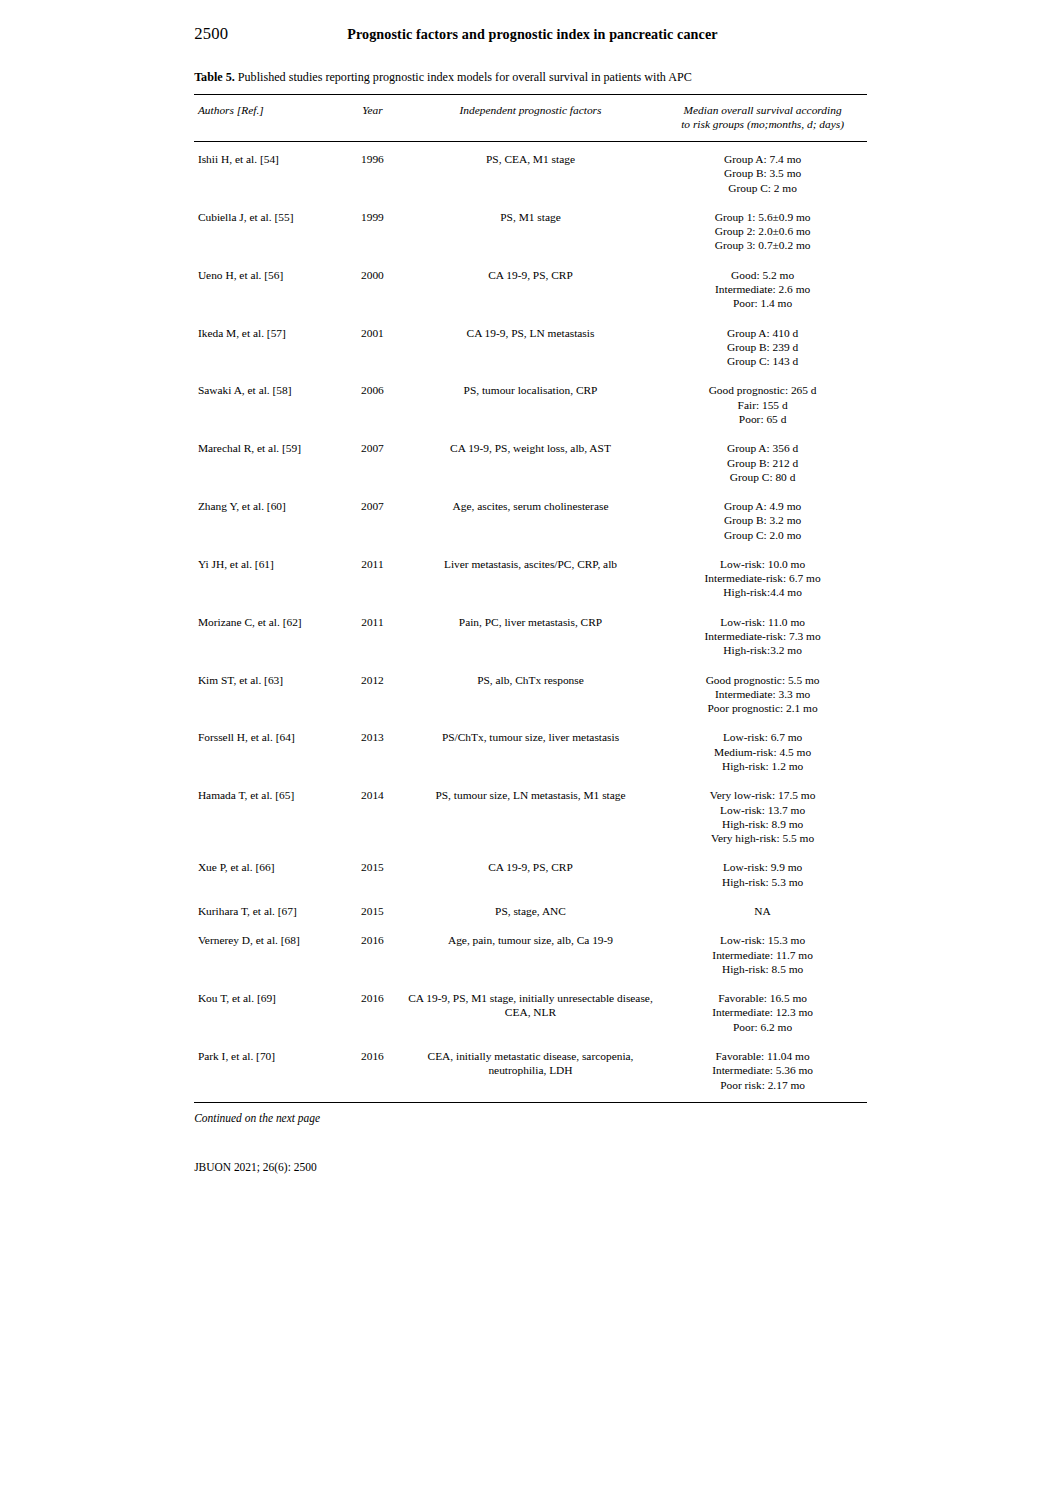2500
Prognostic factors and prognostic index in pancreatic cancer
Table 5. Published studies reporting prognostic index models for overall survival in patients with APC
| Authors [Ref.] | Year | Independent prognostic factors | Median overall survival according to risk groups (mo;months, d; days) |
| --- | --- | --- | --- |
| Ishii H, et al. [54] | 1996 | PS, CEA, M1 stage | Group A: 7.4 mo Group B: 3.5 mo Group C: 2 mo |
| Cubiella J, et al. [55] | 1999 | PS, M1 stage | Group 1: 5.6±0.9 mo Group 2: 2.0±0.6 mo Group 3: 0.7±0.2 mo |
| Ueno H, et al. [56] | 2000 | CA 19-9, PS, CRP | Good: 5.2 mo Intermediate: 2.6 mo Poor: 1.4 mo |
| Ikeda M, et al. [57] | 2001 | CA 19-9, PS, LN metastasis | Group A: 410 d Group B: 239 d Group C: 143 d |
| Sawaki A, et al. [58] | 2006 | PS, tumour localisation, CRP | Good prognostic: 265 d Fair: 155 d Poor: 65 d |
| Marechal R, et al. [59] | 2007 | CA 19-9, PS, weight loss, alb, AST | Group A: 356 d Group B: 212 d Group C: 80 d |
| Zhang Y, et al. [60] | 2007 | Age, ascites, serum cholinesterase | Group A: 4.9 mo Group B: 3.2 mo Group C: 2.0 mo |
| Yi JH, et al. [61] | 2011 | Liver metastasis, ascites/PC, CRP, alb | Low-risk: 10.0 mo Intermediate-risk: 6.7 mo High-risk:4.4 mo |
| Morizane C, et al. [62] | 2011 | Pain, PC, liver metastasis, CRP | Low-risk: 11.0 mo Intermediate-risk: 7.3 mo High-risk:3.2 mo |
| Kim ST, et al. [63] | 2012 | PS, alb, ChTx response | Good prognostic: 5.5 mo Intermediate: 3.3 mo Poor prognostic: 2.1 mo |
| Forssell H, et al. [64] | 2013 | PS/ChTx, tumour size, liver metastasis | Low-risk: 6.7 mo Medium-risk: 4.5 mo High-risk: 1.2 mo |
| Hamada T, et al. [65] | 2014 | PS, tumour size, LN metastasis, M1 stage | Very low-risk: 17.5 mo Low-risk: 13.7 mo High-risk: 8.9 mo Very high-risk: 5.5 mo |
| Xue P, et al. [66] | 2015 | CA 19-9, PS, CRP | Low-risk: 9.9 mo High-risk: 5.3 mo |
| Kurihara T, et al. [67] | 2015 | PS, stage, ANC | NA |
| Vernerey D, et al. [68] | 2016 | Age, pain, tumour size, alb, Ca 19-9 | Low-risk: 15.3 mo Intermediate: 11.7 mo High-risk: 8.5 mo |
| Kou T, et al. [69] | 2016 | CA 19-9, PS, M1 stage, initially unresectable disease, CEA, NLR | Favorable: 16.5 mo Intermediate: 12.3 mo Poor: 6.2 mo |
| Park I, et al. [70] | 2016 | CEA, initially metastatic disease, sarcopenia, neutrophilia, LDH | Favorable: 11.04 mo Intermediate: 5.36 mo Poor risk: 2.17 mo |
Continued on the next page
JBUON 2021; 26(6): 2500